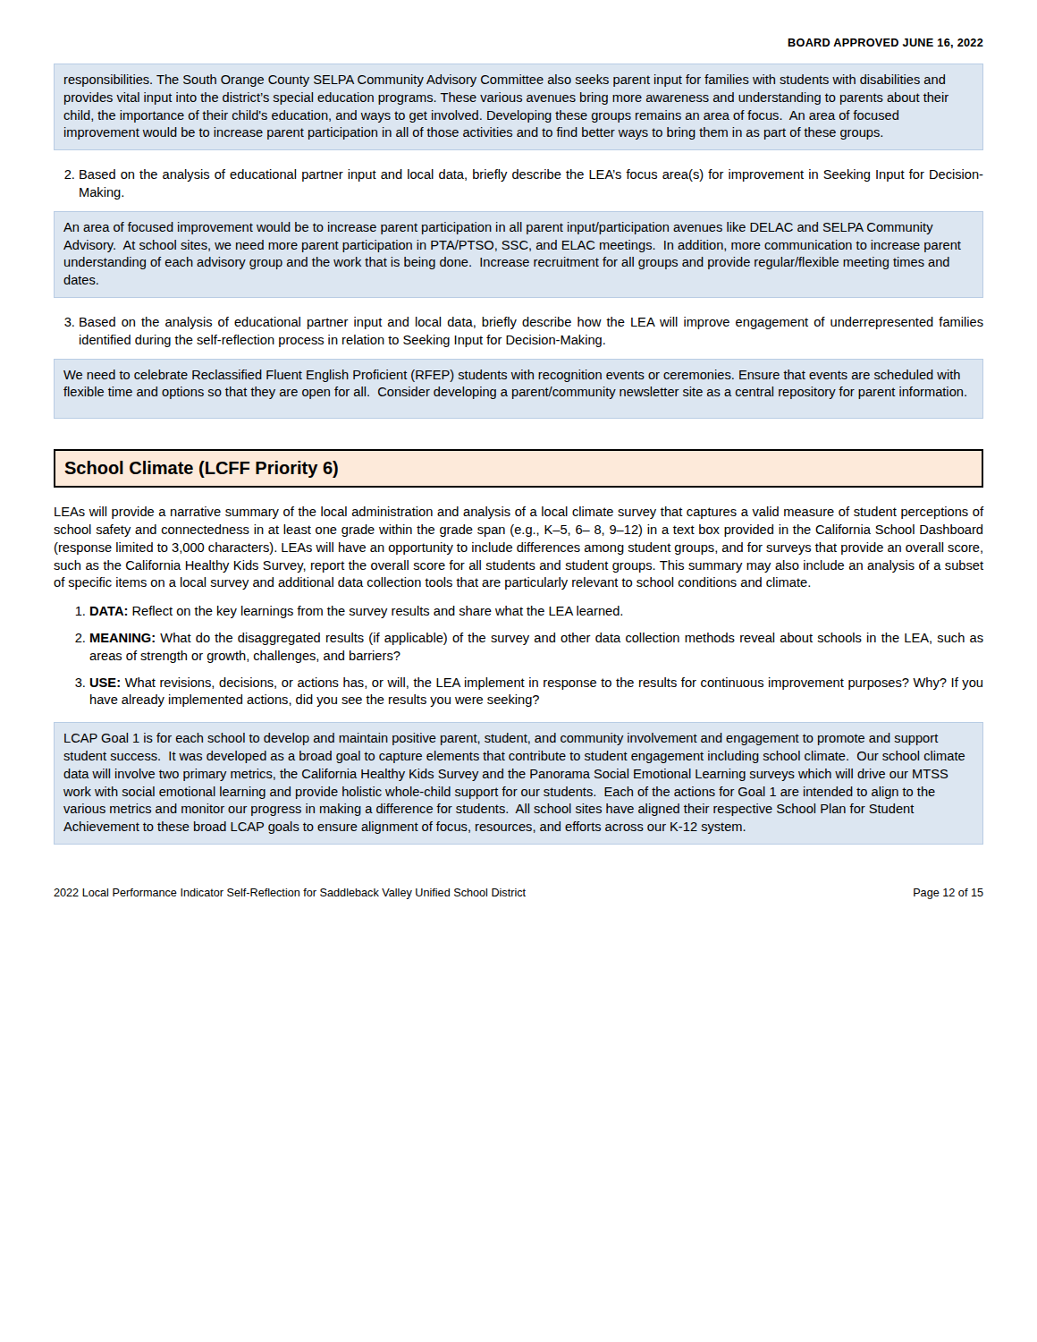BOARD APPROVED JUNE 16, 2022
responsibilities. The South Orange County SELPA Community Advisory Committee also seeks parent input for families with students with disabilities and provides vital input into the district’s special education programs. These various avenues bring more awareness and understanding to parents about their child, the importance of their child's education, and ways to get involved. Developing these groups remains an area of focus. An area of focused improvement would be to increase parent participation in all of those activities and to find better ways to bring them in as part of these groups.
Based on the analysis of educational partner input and local data, briefly describe the LEA’s focus area(s) for improvement in Seeking Input for Decision-Making.
An area of focused improvement would be to increase parent participation in all parent input/participation avenues like DELAC and SELPA Community Advisory. At school sites, we need more parent participation in PTA/PTSO, SSC, and ELAC meetings. In addition, more communication to increase parent understanding of each advisory group and the work that is being done. Increase recruitment for all groups and provide regular/flexible meeting times and dates.
Based on the analysis of educational partner input and local data, briefly describe how the LEA will improve engagement of underrepresented families identified during the self-reflection process in relation to Seeking Input for Decision-Making.
We need to celebrate Reclassified Fluent English Proficient (RFEP) students with recognition events or ceremonies. Ensure that events are scheduled with flexible time and options so that they are open for all. Consider developing a parent/community newsletter site as a central repository for parent information.
School Climate (LCFF Priority 6)
LEAs will provide a narrative summary of the local administration and analysis of a local climate survey that captures a valid measure of student perceptions of school safety and connectedness in at least one grade within the grade span (e.g., K–5, 6– 8, 9–12) in a text box provided in the California School Dashboard (response limited to 3,000 characters). LEAs will have an opportunity to include differences among student groups, and for surveys that provide an overall score, such as the California Healthy Kids Survey, report the overall score for all students and student groups. This summary may also include an analysis of a subset of specific items on a local survey and additional data collection tools that are particularly relevant to school conditions and climate.
DATA: Reflect on the key learnings from the survey results and share what the LEA learned.
MEANING: What do the disaggregated results (if applicable) of the survey and other data collection methods reveal about schools in the LEA, such as areas of strength or growth, challenges, and barriers?
USE: What revisions, decisions, or actions has, or will, the LEA implement in response to the results for continuous improvement purposes? Why? If you have already implemented actions, did you see the results you were seeking?
LCAP Goal 1 is for each school to develop and maintain positive parent, student, and community involvement and engagement to promote and support student success. It was developed as a broad goal to capture elements that contribute to student engagement including school climate. Our school climate data will involve two primary metrics, the California Healthy Kids Survey and the Panorama Social Emotional Learning surveys which will drive our MTSS work with social emotional learning and provide holistic whole-child support for our students. Each of the actions for Goal 1 are intended to align to the various metrics and monitor our progress in making a difference for students. All school sites have aligned their respective School Plan for Student Achievement to these broad LCAP goals to ensure alignment of focus, resources, and efforts across our K-12 system.
2022 Local Performance Indicator Self-Reflection for Saddleback Valley Unified School District Page 12 of 15